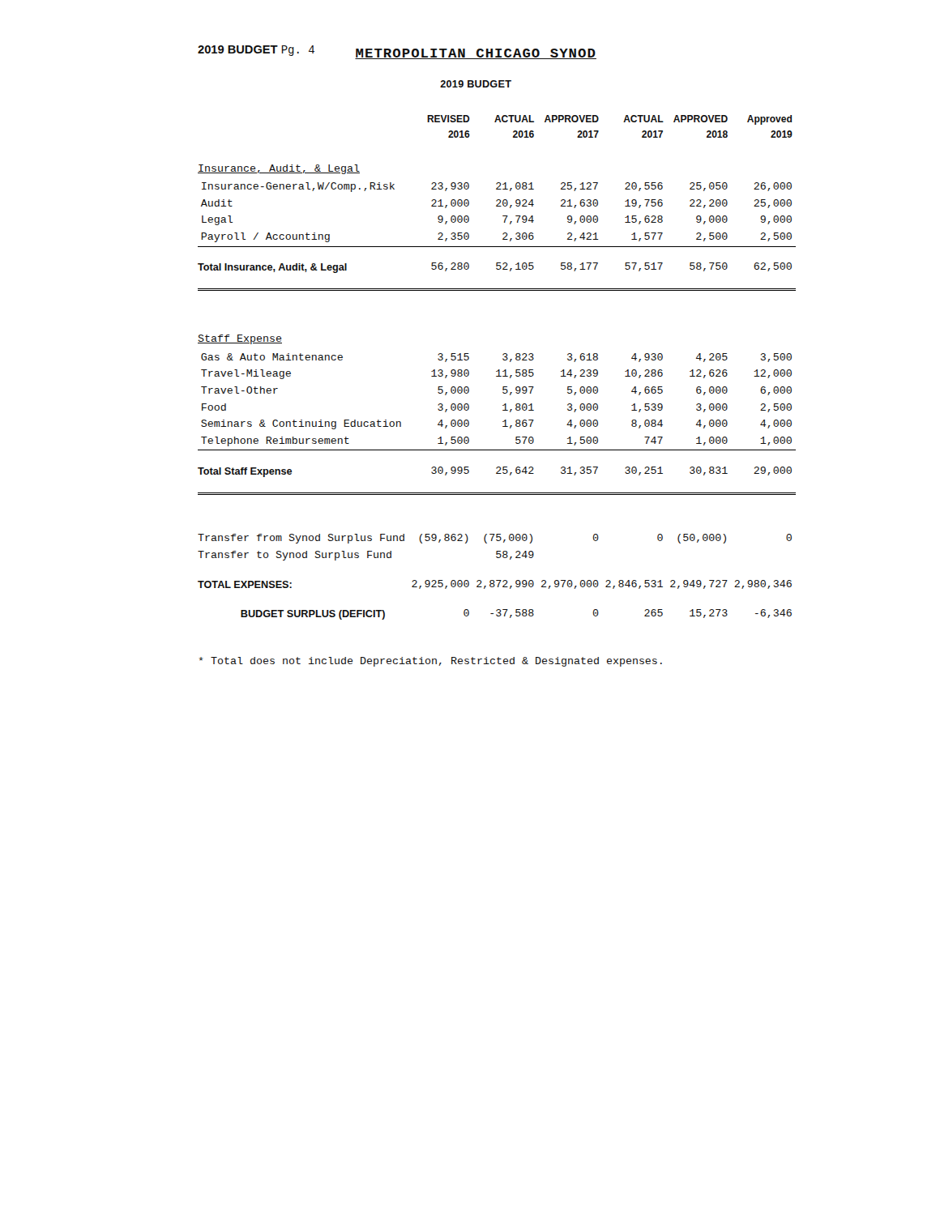2019 BUDGET Pg. 4
METROPOLITAN CHICAGO SYNOD
2019 BUDGET
| | REVISED 2016 | ACTUAL 2016 | APPROVED 2017 | ACTUAL 2017 | APPROVED 2018 | Approved 2019 |
| --- | --- | --- | --- | --- | --- | --- |
| Insurance, Audit, & Legal | |
| Insurance-General,W/Comp.,Risk | 23,930 | 21,081 | 25,127 | 20,556 | 25,050 | 26,000 |
| Audit | 21,000 | 20,924 | 21,630 | 19,756 | 22,200 | 25,000 |
| Legal | 9,000 | 7,794 | 9,000 | 15,628 | 9,000 | 9,000 |
| Payroll / Accounting | 2,350 | 2,306 | 2,421 | 1,577 | 2,500 | 2,500 |
| Total Insurance, Audit, & Legal | 56,280 | 52,105 | 58,177 | 57,517 | 58,750 | 62,500 |
| Staff Expense | |
| Gas & Auto Maintenance | 3,515 | 3,823 | 3,618 | 4,930 | 4,205 | 3,500 |
| Travel-Mileage | 13,980 | 11,585 | 14,239 | 10,286 | 12,626 | 12,000 |
| Travel-Other | 5,000 | 5,997 | 5,000 | 4,665 | 6,000 | 6,000 |
| Food | 3,000 | 1,801 | 3,000 | 1,539 | 3,000 | 2,500 |
| Seminars & Continuing Education | 4,000 | 1,867 | 4,000 | 8,084 | 4,000 | 4,000 |
| Telephone Reimbursement | 1,500 | 570 | 1,500 | 747 | 1,000 | 1,000 |
| Total Staff Expense | 30,995 | 25,642 | 31,357 | 30,251 | 30,831 | 29,000 |
| Transfer from Synod Surplus Fund | (59,862) | (75,000) | 0 | 0 | (50,000) | 0 |
| Transfer to Synod Surplus Fund | | 58,249 | | | | |
| TOTAL EXPENSES: | 2,925,000 | 2,872,990 | 2,970,000 | 2,846,531 | 2,949,727 | 2,980,346 |
| BUDGET SURPLUS (DEFICIT) | 0 | -37,588 | 0 | 265 | 15,273 | -6,346 |
* Total does not include Depreciation, Restricted & Designated expenses.